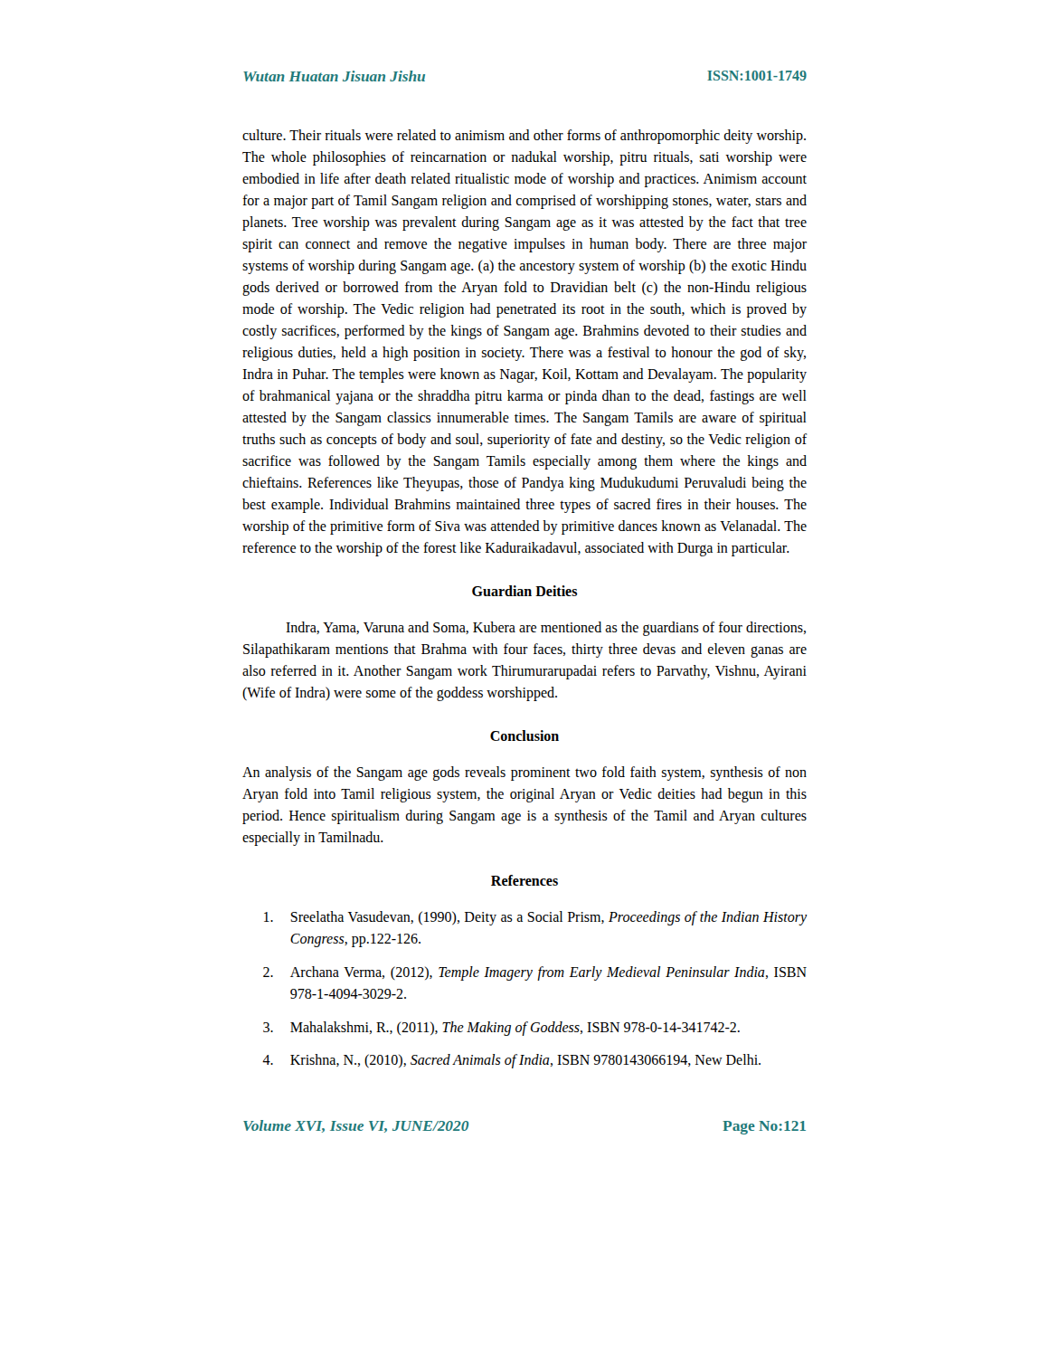Wutan Huatan Jisuan Jishu
ISSN:1001-1749
culture. Their rituals were related to animism and other forms of anthropomorphic deity worship. The whole philosophies of reincarnation or nadukal worship, pitru rituals, sati worship were embodied in life after death related ritualistic mode of worship and practices. Animism account for a major part of Tamil Sangam religion and comprised of worshipping stones, water, stars and planets. Tree worship was prevalent during Sangam age as it was attested by the fact that tree spirit can connect and remove the negative impulses in human body. There are three major systems of worship during Sangam age. (a) the ancestory system of worship (b) the exotic Hindu gods derived or borrowed from the Aryan fold to Dravidian belt (c) the non-Hindu religious mode of worship. The Vedic religion had penetrated its root in the south, which is proved by costly sacrifices, performed by the kings of Sangam age. Brahmins devoted to their studies and religious duties, held a high position in society. There was a festival to honour the god of sky, Indra in Puhar. The temples were known as Nagar, Koil, Kottam and Devalayam. The popularity of brahmanical yajana or the shraddha pitru karma or pinda dhan to the dead, fastings are well attested by the Sangam classics innumerable times. The Sangam Tamils are aware of spiritual truths such as concepts of body and soul, superiority of fate and destiny, so the Vedic religion of sacrifice was followed by the Sangam Tamils especially among them where the kings and chieftains. References like Theyupas, those of Pandya king Mudukudumi Peruvaludi being the best example. Individual Brahmins maintained three types of sacred fires in their houses. The worship of the primitive form of Siva was attended by primitive dances known as Velanadal. The reference to the worship of the forest like Kaduraikadavul, associated with Durga in particular.
Guardian Deities
Indra, Yama, Varuna and Soma, Kubera are mentioned as the guardians of four directions, Silapathikaram mentions that Brahma with four faces, thirty three devas and eleven ganas are also referred in it. Another Sangam work Thirumurarupadai refers to Parvathy, Vishnu, Ayirani (Wife of Indra) were some of the goddess worshipped.
Conclusion
An analysis of the Sangam age gods reveals prominent two fold faith system, synthesis of non Aryan fold into Tamil religious system, the original Aryan or Vedic deities had begun in this period. Hence spiritualism during Sangam age is a synthesis of the Tamil and Aryan cultures especially in Tamilnadu.
References
Sreelatha Vasudevan, (1990), Deity as a Social Prism, Proceedings of the Indian History Congress, pp.122-126.
Archana Verma, (2012), Temple Imagery from Early Medieval Peninsular India, ISBN 978-1-4094-3029-2.
Mahalakshmi, R., (2011), The Making of Goddess, ISBN 978-0-14-341742-2.
Krishna, N., (2010), Sacred Animals of India, ISBN 9780143066194, New Delhi.
Volume XVI, Issue VI, JUNE/2020
Page No:121